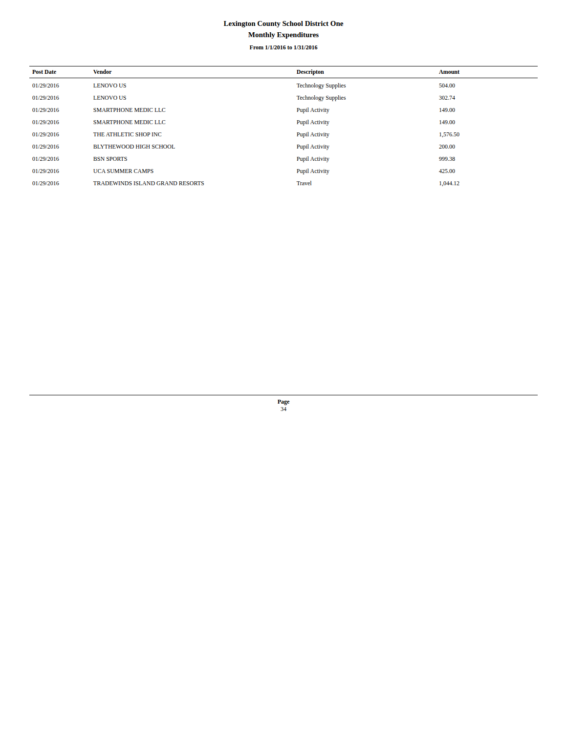Lexington County School District One
Monthly Expenditures
From 1/1/2016 to 1/31/2016
| Post Date | Vendor | Descripton | Amount |
| --- | --- | --- | --- |
| 01/29/2016 | LENOVO US | Technology Supplies | 504.00 |
| 01/29/2016 | LENOVO US | Technology Supplies | 302.74 |
| 01/29/2016 | SMARTPHONE MEDIC LLC | Pupil Activity | 149.00 |
| 01/29/2016 | SMARTPHONE MEDIC LLC | Pupil Activity | 149.00 |
| 01/29/2016 | THE ATHLETIC SHOP INC | Pupil Activity | 1,576.50 |
| 01/29/2016 | BLYTHEWOOD HIGH SCHOOL | Pupil Activity | 200.00 |
| 01/29/2016 | BSN SPORTS | Pupil Activity | 999.38 |
| 01/29/2016 | UCA SUMMER CAMPS | Pupil Activity | 425.00 |
| 01/29/2016 | TRADEWINDS ISLAND GRAND RESORTS | Travel | 1,044.12 |
Page 34